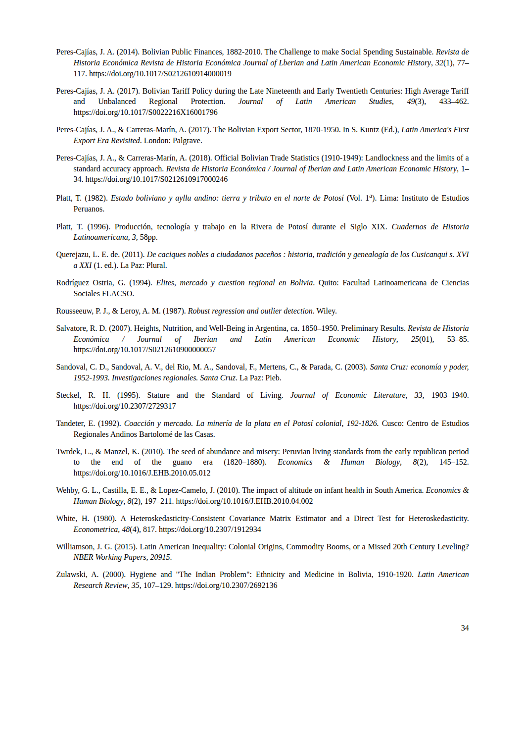Peres-Cajías, J. A. (2014). Bolivian Public Finances, 1882-2010. The Challenge to make Social Spending Sustainable. Revista de Historia Económica Revista de Historia Económica Journal of Lberian and Latin American Economic History, 32(1), 77–117. https://doi.org/10.1017/S0212610914000019
Peres-Cajías, J. A. (2017). Bolivian Tariff Policy during the Late Nineteenth and Early Twentieth Centuries: High Average Tariff and Unbalanced Regional Protection. Journal of Latin American Studies, 49(3), 433–462. https://doi.org/10.1017/S0022216X16001796
Peres-Cajías, J. A., & Carreras-Marín, A. (2017). The Bolivian Export Sector, 1870-1950. In S. Kuntz (Ed.), Latin America's First Export Era Revisited. London: Palgrave.
Peres-Cajías, J. A., & Carreras-Marín, A. (2018). Official Bolivian Trade Statistics (1910-1949): Landlockness and the limits of a standard accuracy approach. Revista de Historia Económica / Journal of Iberian and Latin American Economic History, 1–34. https://doi.org/10.1017/S0212610917000246
Platt, T. (1982). Estado boliviano y ayllu andino: tierra y tributo en el norte de Potosí (Vol. 1a). Lima: Instituto de Estudios Peruanos.
Platt, T. (1996). Producción, tecnología y trabajo en la Rivera de Potosí durante el Siglo XIX. Cuadernos de Historia Latinoamericana, 3, 58pp.
Querejazu, L. E. de. (2011). De caciques nobles a ciudadanos paceños : historia, tradición y genealogía de los Cusicanqui s. XVI a XXI (1. ed.). La Paz: Plural.
Rodríguez Ostria, G. (1994). Elites, mercado y cuestion regional en Bolivia. Quito: Facultad Latinoamericana de Ciencias Sociales FLACSO.
Rousseeuw, P. J., & Leroy, A. M. (1987). Robust regression and outlier detection. Wiley.
Salvatore, R. D. (2007). Heights, Nutrition, and Well-Being in Argentina, ca. 1850–1950. Preliminary Results. Revista de Historia Económica / Journal of Iberian and Latin American Economic History, 25(01), 53–85. https://doi.org/10.1017/S0212610900000057
Sandoval, C. D., Sandoval, A. V., del Rio, M. A., Sandoval, F., Mertens, C., & Parada, C. (2003). Santa Cruz: economía y poder, 1952-1993. Investigaciones regionales. Santa Cruz. La Paz: Pieb.
Steckel, R. H. (1995). Stature and the Standard of Living. Journal of Economic Literature, 33, 1903–1940. https://doi.org/10.2307/2729317
Tandeter, E. (1992). Coacción y mercado. La minería de la plata en el Potosí colonial, 192-1826. Cusco: Centro de Estudios Regionales Andinos Bartolomé de las Casas.
Twrdek, L., & Manzel, K. (2010). The seed of abundance and misery: Peruvian living standards from the early republican period to the end of the guano era (1820–1880). Economics & Human Biology, 8(2), 145–152. https://doi.org/10.1016/J.EHB.2010.05.012
Wehby, G. L., Castilla, E. E., & Lopez-Camelo, J. (2010). The impact of altitude on infant health in South America. Economics & Human Biology, 8(2), 197–211. https://doi.org/10.1016/J.EHB.2010.04.002
White, H. (1980). A Heteroskedasticity-Consistent Covariance Matrix Estimator and a Direct Test for Heteroskedasticity. Econometrica, 48(4), 817. https://doi.org/10.2307/1912934
Williamson, J. G. (2015). Latin American Inequality: Colonial Origins, Commodity Booms, or a Missed 20th Century Leveling? NBER Working Papers, 20915.
Zulawski, A. (2000). Hygiene and "The Indian Problem": Ethnicity and Medicine in Bolivia, 1910-1920. Latin American Research Review, 35, 107–129. https://doi.org/10.2307/2692136
34